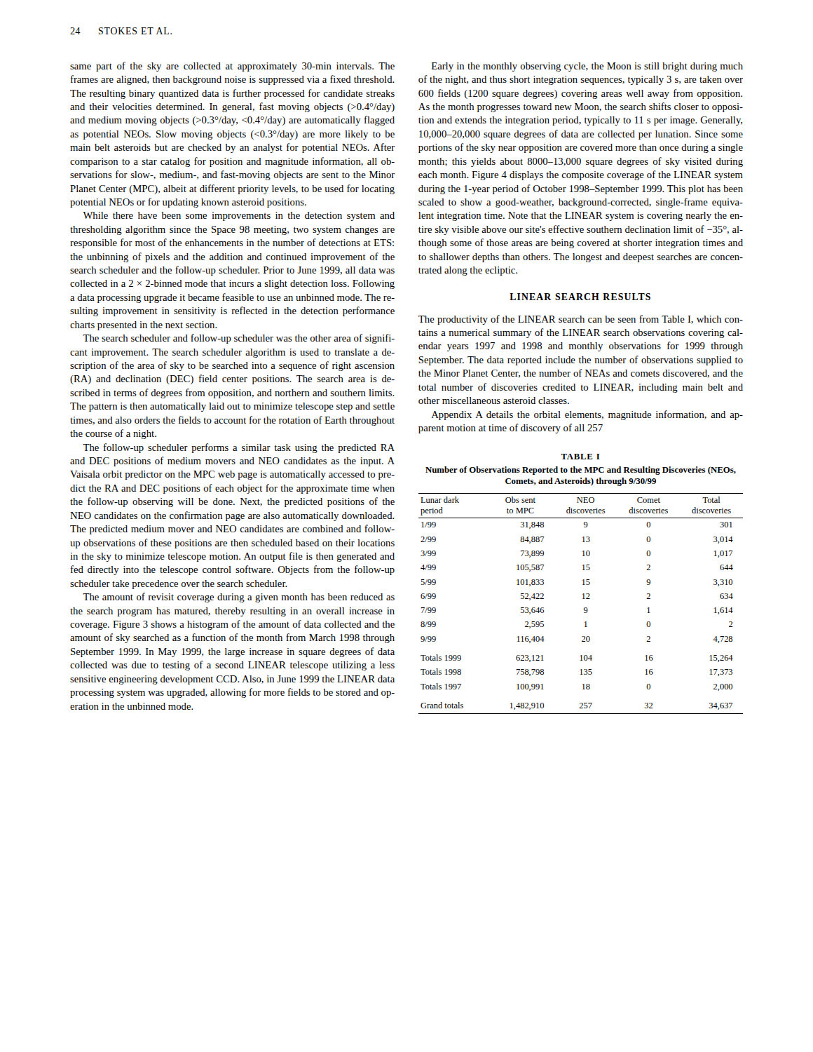24 Stokes et al.
same part of the sky are collected at approximately 30-min intervals. The frames are aligned, then background noise is suppressed via a fixed threshold. The resulting binary quantized data is further processed for candidate streaks and their velocities determined. In general, fast moving objects (>0.4°/day) and medium moving objects (>0.3°/day, <0.4°/day) are automatically flagged as potential NEOs. Slow moving objects (<0.3°/day) are more likely to be main belt asteroids but are checked by an analyst for potential NEOs. After comparison to a star catalog for position and magnitude information, all observations for slow-, medium-, and fast-moving objects are sent to the Minor Planet Center (MPC), albeit at different priority levels, to be used for locating potential NEOs or for updating known asteroid positions.
While there have been some improvements in the detection system and thresholding algorithm since the Space 98 meeting, two system changes are responsible for most of the enhancements in the number of detections at ETS: the unbinning of pixels and the addition and continued improvement of the search scheduler and the follow-up scheduler. Prior to June 1999, all data was collected in a 2 × 2-binned mode that incurs a slight detection loss. Following a data processing upgrade it became feasible to use an unbinned mode. The resulting improvement in sensitivity is reflected in the detection performance charts presented in the next section.
The search scheduler and follow-up scheduler was the other area of significant improvement. The search scheduler algorithm is used to translate a description of the area of sky to be searched into a sequence of right ascension (RA) and declination (DEC) field center positions. The search area is described in terms of degrees from opposition, and northern and southern limits. The pattern is then automatically laid out to minimize telescope step and settle times, and also orders the fields to account for the rotation of Earth throughout the course of a night.
The follow-up scheduler performs a similar task using the predicted RA and DEC positions of medium movers and NEO candidates as the input. A Vaisala orbit predictor on the MPC web page is automatically accessed to predict the RA and DEC positions of each object for the approximate time when the follow-up observing will be done. Next, the predicted positions of the NEO candidates on the confirmation page are also automatically downloaded. The predicted medium mover and NEO candidates are combined and follow-up observations of these positions are then scheduled based on their locations in the sky to minimize telescope motion. An output file is then generated and fed directly into the telescope control software. Objects from the follow-up scheduler take precedence over the search scheduler.
The amount of revisit coverage during a given month has been reduced as the search program has matured, thereby resulting in an overall increase in coverage. Figure 3 shows a histogram of the amount of data collected and the amount of sky searched as a function of the month from March 1998 through September 1999. In May 1999, the large increase in square degrees of data collected was due to testing of a second LINEAR telescope utilizing a less sensitive engineering development CCD. Also, in June 1999 the LINEAR data processing system was upgraded, allowing for more fields to be stored and operation in the unbinned mode.
Early in the monthly observing cycle, the Moon is still bright during much of the night, and thus short integration sequences, typically 3 s, are taken over 600 fields (1200 square degrees) covering areas well away from opposition. As the month progresses toward new Moon, the search shifts closer to opposition and extends the integration period, typically to 11 s per image. Generally, 10,000–20,000 square degrees of data are collected per lunation. Since some portions of the sky near opposition are covered more than once during a single month; this yields about 8000–13,000 square degrees of sky visited during each month. Figure 4 displays the composite coverage of the LINEAR system during the 1-year period of October 1998–September 1999. This plot has been scaled to show a good-weather, background-corrected, single-frame equivalent integration time. Note that the LINEAR system is covering nearly the entire sky visible above our site's effective southern declination limit of −35°, although some of those areas are being covered at shorter integration times and to shallower depths than others. The longest and deepest searches are concentrated along the ecliptic.
LINEAR Search Results
The productivity of the LINEAR search can be seen from Table I, which contains a numerical summary of the LINEAR search observations covering calendar years 1997 and 1998 and monthly observations for 1999 through September. The data reported include the number of observations supplied to the Minor Planet Center, the number of NEAs and comets discovered, and the total number of discoveries credited to LINEAR, including main belt and other miscellaneous asteroid classes.
Appendix A details the orbital elements, magnitude information, and apparent motion at time of discovery of all 257
TABLE I Number of Observations Reported to the MPC and Resulting Discoveries (NEOs, Comets, and Asteroids) through 9/30/99
| Lunar dark period | Obs sent to MPC | NEO discoveries | Comet discoveries | Total discoveries |
| --- | --- | --- | --- | --- |
| 1/99 | 31,848 | 9 | 0 | 301 |
| 2/99 | 84,887 | 13 | 0 | 3,014 |
| 3/99 | 73,899 | 10 | 0 | 1,017 |
| 4/99 | 105,587 | 15 | 2 | 644 |
| 5/99 | 101,833 | 15 | 9 | 3,310 |
| 6/99 | 52,422 | 12 | 2 | 634 |
| 7/99 | 53,646 | 9 | 1 | 1,614 |
| 8/99 | 2,595 | 1 | 0 | 2 |
| 9/99 | 116,404 | 20 | 2 | 4,728 |
| Totals 1999 | 623,121 | 104 | 16 | 15,264 |
| Totals 1998 | 758,798 | 135 | 16 | 17,373 |
| Totals 1997 | 100,991 | 18 | 0 | 2,000 |
| Grand totals | 1,482,910 | 257 | 32 | 34,637 |